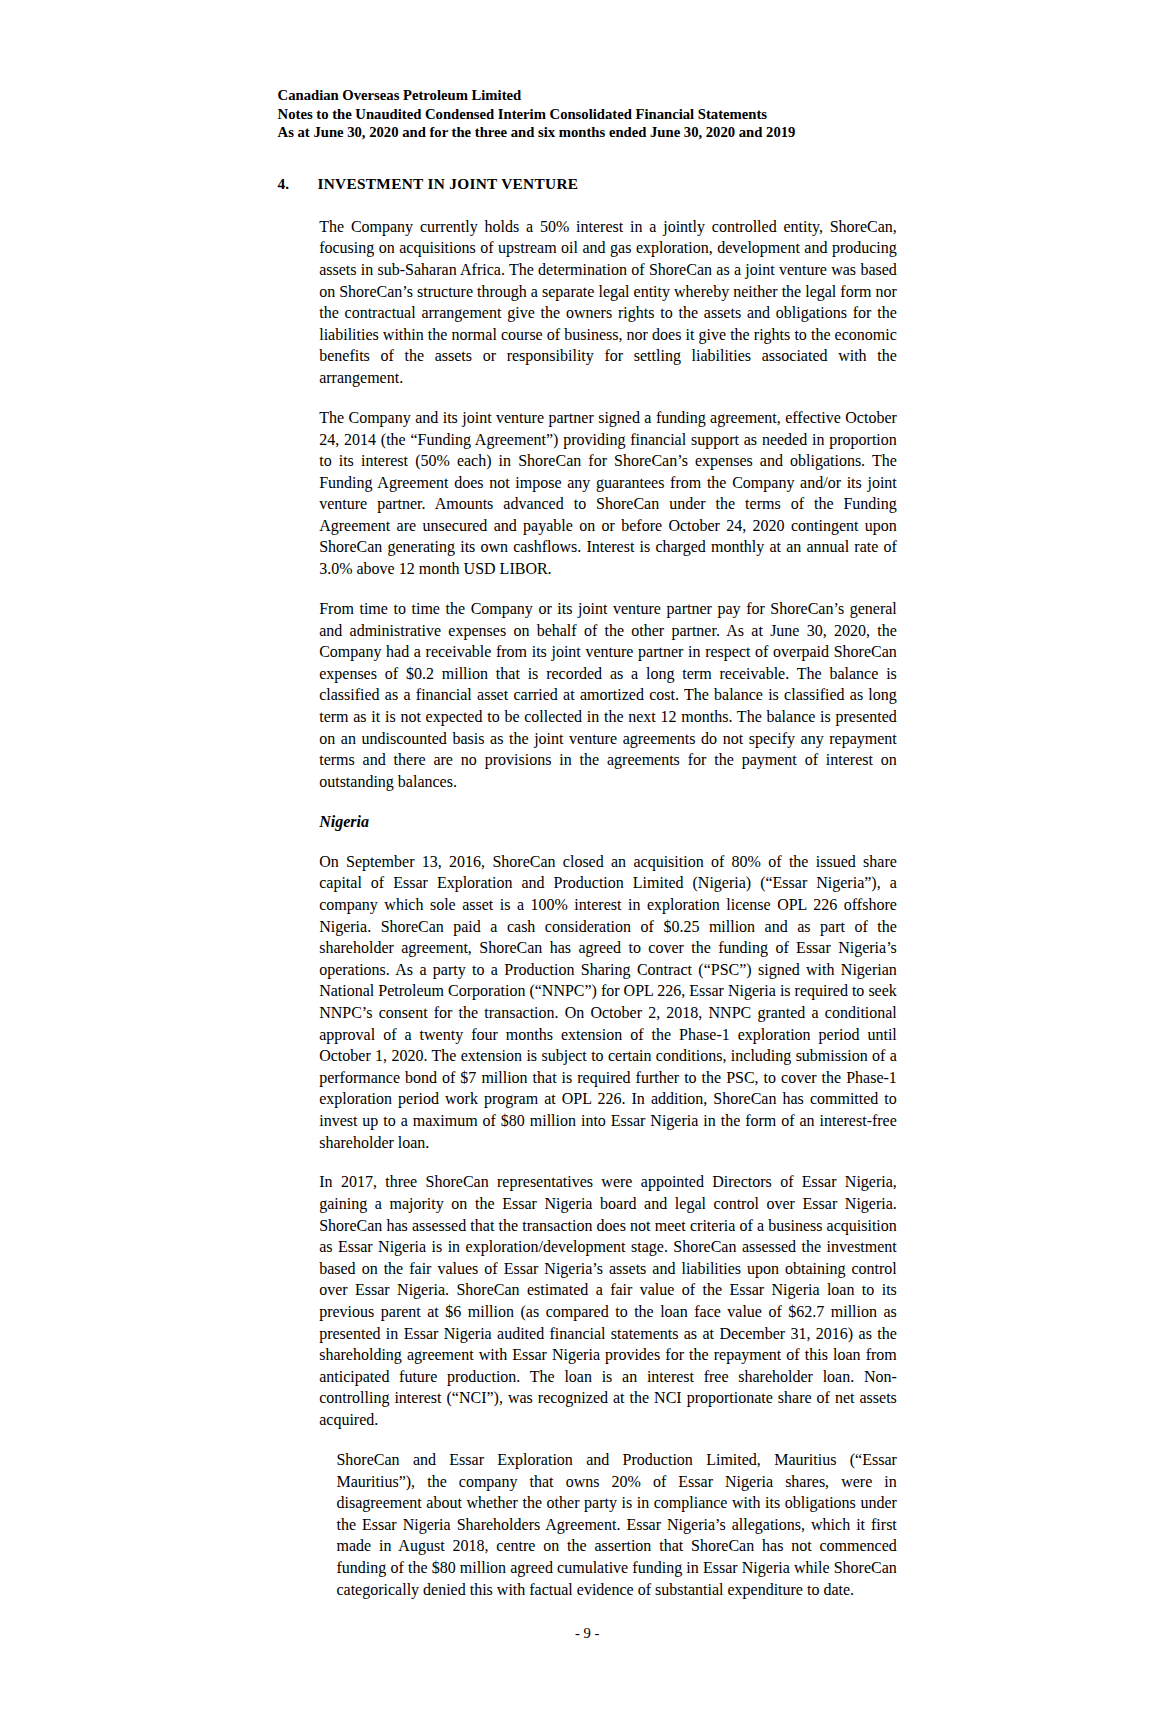Canadian Overseas Petroleum Limited
Notes to the Unaudited Condensed Interim Consolidated Financial Statements
As at June 30, 2020 and for the three and six months ended June 30, 2020 and 2019
4. INVESTMENT IN JOINT VENTURE
The Company currently holds a 50% interest in a jointly controlled entity, ShoreCan, focusing on acquisitions of upstream oil and gas exploration, development and producing assets in sub-Saharan Africa. The determination of ShoreCan as a joint venture was based on ShoreCan’s structure through a separate legal entity whereby neither the legal form nor the contractual arrangement give the owners rights to the assets and obligations for the liabilities within the normal course of business, nor does it give the rights to the economic benefits of the assets or responsibility for settling liabilities associated with the arrangement.
The Company and its joint venture partner signed a funding agreement, effective October 24, 2014 (the “Funding Agreement”) providing financial support as needed in proportion to its interest (50% each) in ShoreCan for ShoreCan’s expenses and obligations. The Funding Agreement does not impose any guarantees from the Company and/or its joint venture partner. Amounts advanced to ShoreCan under the terms of the Funding Agreement are unsecured and payable on or before October 24, 2020 contingent upon ShoreCan generating its own cashflows. Interest is charged monthly at an annual rate of 3.0% above 12 month USD LIBOR.
From time to time the Company or its joint venture partner pay for ShoreCan’s general and administrative expenses on behalf of the other partner. As at June 30, 2020, the Company had a receivable from its joint venture partner in respect of overpaid ShoreCan expenses of $0.2 million that is recorded as a long term receivable. The balance is classified as a financial asset carried at amortized cost. The balance is classified as long term as it is not expected to be collected in the next 12 months. The balance is presented on an undiscounted basis as the joint venture agreements do not specify any repayment terms and there are no provisions in the agreements for the payment of interest on outstanding balances.
Nigeria
On September 13, 2016, ShoreCan closed an acquisition of 80% of the issued share capital of Essar Exploration and Production Limited (Nigeria) (“Essar Nigeria”), a company which sole asset is a 100% interest in exploration license OPL 226 offshore Nigeria. ShoreCan paid a cash consideration of $0.25 million and as part of the shareholder agreement, ShoreCan has agreed to cover the funding of Essar Nigeria’s operations. As a party to a Production Sharing Contract (“PSC”) signed with Nigerian National Petroleum Corporation (“NNPC”) for OPL 226, Essar Nigeria is required to seek NNPC’s consent for the transaction. On October 2, 2018, NNPC granted a conditional approval of a twenty four months extension of the Phase-1 exploration period until October 1, 2020. The extension is subject to certain conditions, including submission of a performance bond of $7 million that is required further to the PSC, to cover the Phase-1 exploration period work program at OPL 226. In addition, ShoreCan has committed to invest up to a maximum of $80 million into Essar Nigeria in the form of an interest-free shareholder loan.
In 2017, three ShoreCan representatives were appointed Directors of Essar Nigeria, gaining a majority on the Essar Nigeria board and legal control over Essar Nigeria. ShoreCan has assessed that the transaction does not meet criteria of a business acquisition as Essar Nigeria is in exploration/development stage. ShoreCan assessed the investment based on the fair values of Essar Nigeria’s assets and liabilities upon obtaining control over Essar Nigeria. ShoreCan estimated a fair value of the Essar Nigeria loan to its previous parent at $6 million (as compared to the loan face value of $62.7 million as presented in Essar Nigeria audited financial statements as at December 31, 2016) as the shareholding agreement with Essar Nigeria provides for the repayment of this loan from anticipated future production. The loan is an interest free shareholder loan. Non-controlling interest (“NCI”), was recognized at the NCI proportionate share of net assets acquired.
ShoreCan and Essar Exploration and Production Limited, Mauritius (“Essar Mauritius”), the company that owns 20% of Essar Nigeria shares, were in disagreement about whether the other party is in compliance with its obligations under the Essar Nigeria Shareholders Agreement. Essar Nigeria’s allegations, which it first made in August 2018, centre on the assertion that ShoreCan has not commenced funding of the $80 million agreed cumulative funding in Essar Nigeria while ShoreCan categorically denied this with factual evidence of substantial expenditure to date.
- 9 -